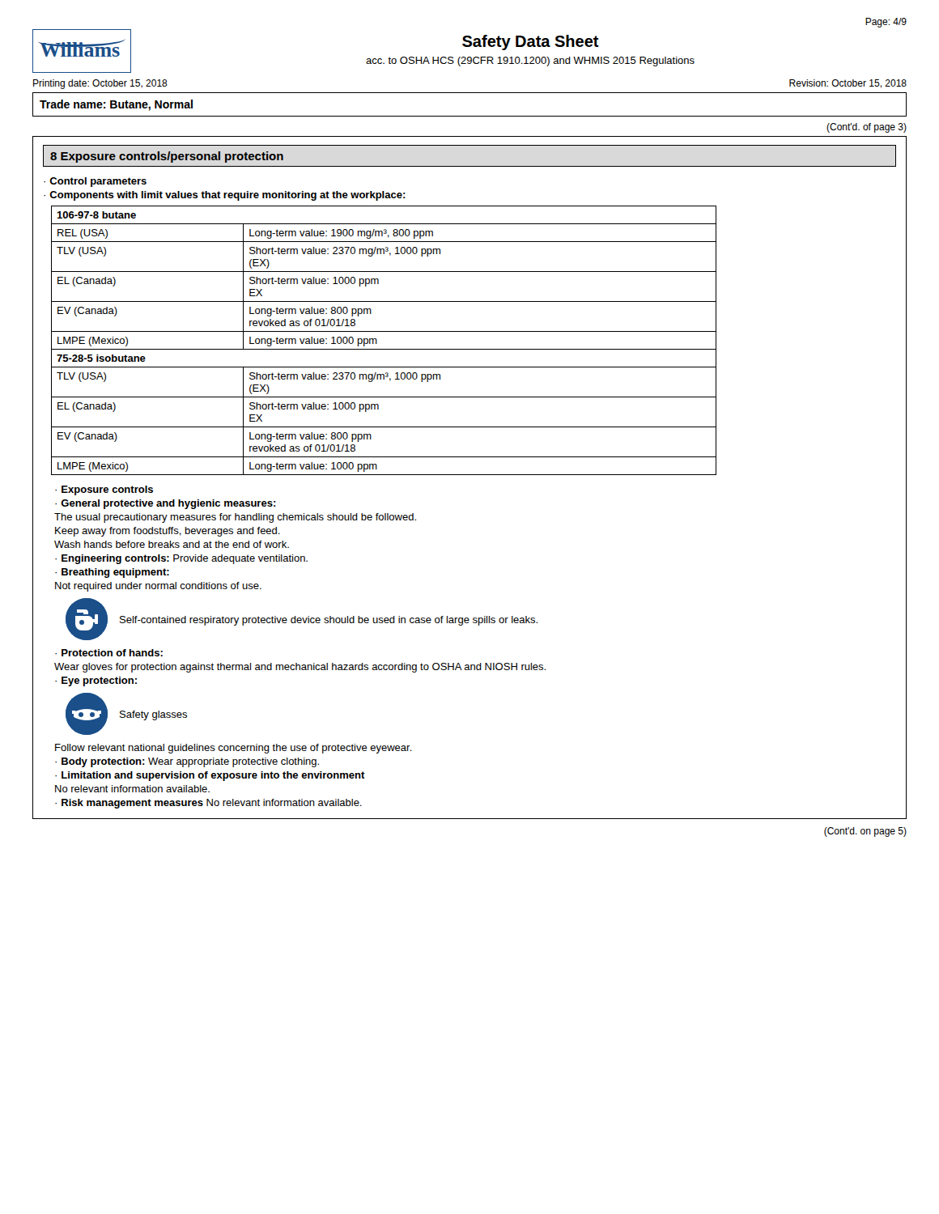Page: 4/9
Williams
Safety Data Sheet
acc. to OSHA HCS (29CFR 1910.1200) and WHMIS 2015 Regulations
Printing date: October 15, 2018
Revision: October 15, 2018
Trade name: Butane, Normal
(Cont'd. of page 3)
8 Exposure controls/personal protection
Control parameters
Components with limit values that require monitoring at the workplace:
| 106-97-8 butane |
| REL (USA) | Long-term value: 1900 mg/m³, 800 ppm |
| TLV (USA) | Short-term value: 2370 mg/m³, 1000 ppm (EX) |
| EL (Canada) | Short-term value: 1000 ppm EX |
| EV (Canada) | Long-term value: 800 ppm revoked as of 01/01/18 |
| LMPE (Mexico) | Long-term value: 1000 ppm |
| 75-28-5 isobutane |
| TLV (USA) | Short-term value: 2370 mg/m³, 1000 ppm (EX) |
| EL (Canada) | Short-term value: 1000 ppm EX |
| EV (Canada) | Long-term value: 800 ppm revoked as of 01/01/18 |
| LMPE (Mexico) | Long-term value: 1000 ppm |
Exposure controls
General protective and hygienic measures:
The usual precautionary measures for handling chemicals should be followed.
Keep away from foodstuffs, beverages and feed.
Wash hands before breaks and at the end of work.
Engineering controls: Provide adequate ventilation.
Breathing equipment:
Not required under normal conditions of use.
Self-contained respiratory protective device should be used in case of large spills or leaks.
Protection of hands:
Wear gloves for protection against thermal and mechanical hazards according to OSHA and NIOSH rules.
Eye protection:
Safety glasses
Follow relevant national guidelines concerning the use of protective eyewear.
Body protection: Wear appropriate protective clothing.
Limitation and supervision of exposure into the environment
No relevant information available.
Risk management measures No relevant information available.
(Cont'd. on page 5)